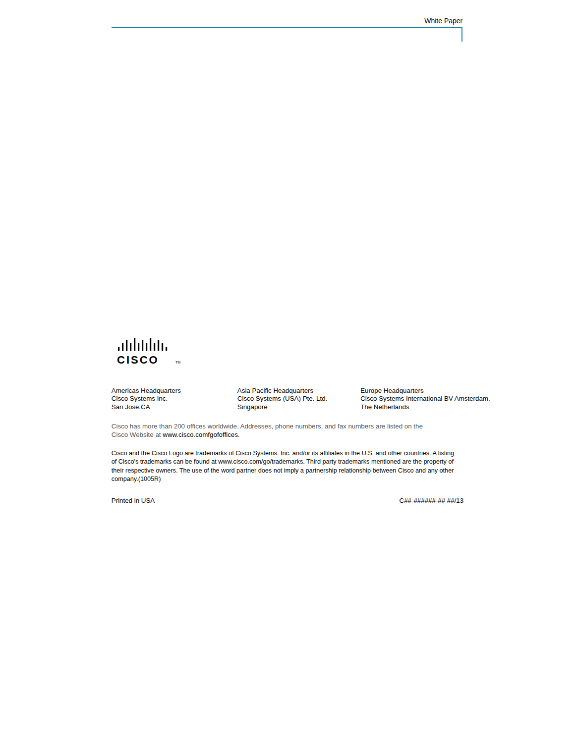White Paper
CISCO TM
Americas Headquarters
Cisco Systems Inc.
San Jose.CA
Asia Pacific Headquarters
Cisco Systems (USA) Pte. Ltd.
Singapore
Europe Headquarters
Cisco Systems International BV Amsterdam.
The Netherlands
Cisco has more than 200 offices worldwide. Addresses, phone numbers, and fax numbers are listed on the Cisco Website at www.cisco.comfgofoffices.
Cisco and the Cisco Logo are trademarks of Cisco Systems. Inc. and/or its affiliates in the U.S. and other countries. A listing of Cisco's trademarks can be found at www.cisco.com/go/trademarks. Third party trademarks mentioned are the property of their respective owners. The use of the word partner does not imply a partnership relationship between Cisco and any other company.(1005R)
Printed in USA
C##-######-## ##/13